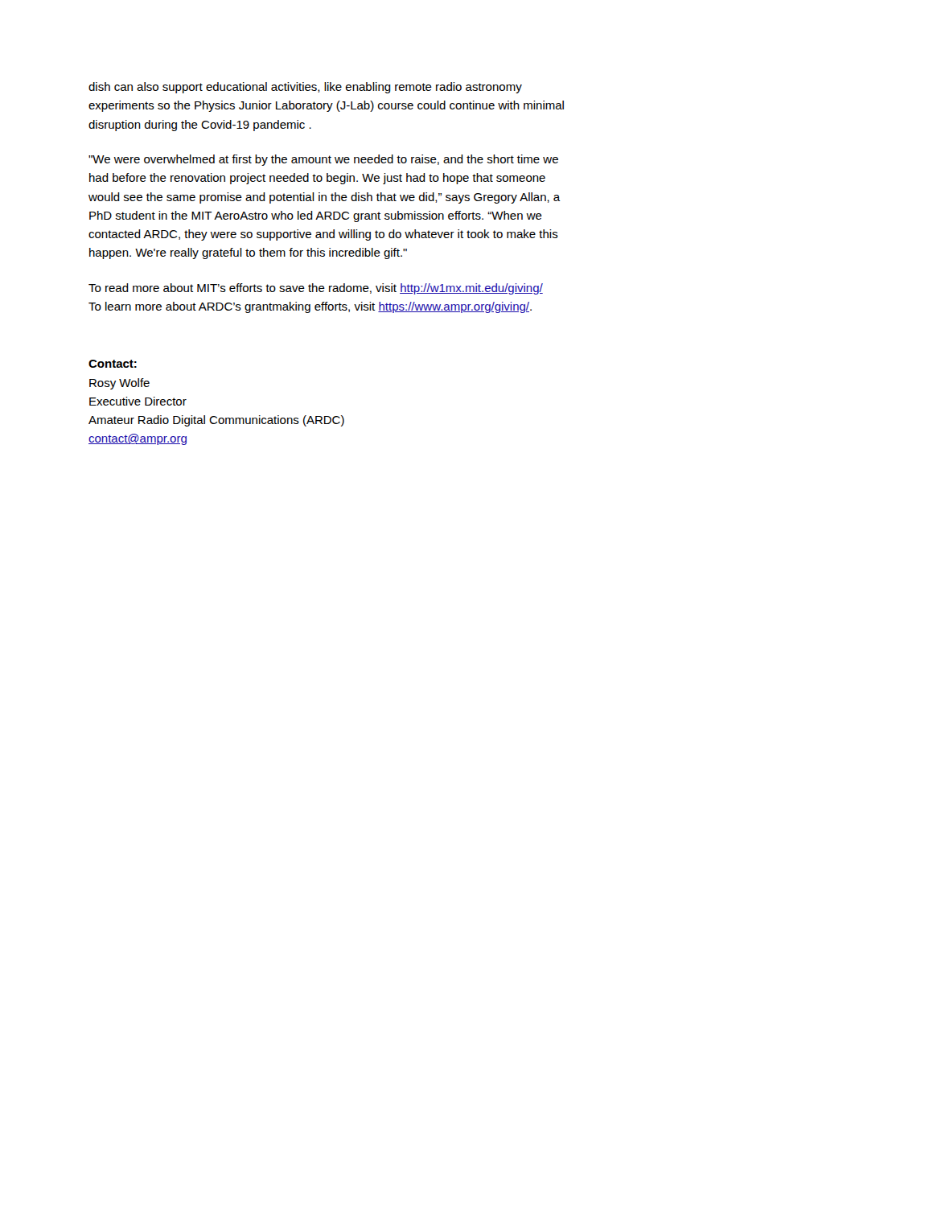dish can also support educational activities, like enabling remote radio astronomy experiments so the Physics Junior Laboratory (J-Lab) course could continue with minimal disruption during the Covid-19 pandemic .
"We were overwhelmed at first by the amount we needed to raise, and the short time we had before the renovation project needed to begin. We just had to hope that someone would see the same promise and potential in the dish that we did,” says Gregory Allan, a PhD student in the MIT AeroAstro who led ARDC grant submission efforts. “When we contacted ARDC, they were so supportive and willing to do whatever it took to make this happen. We're really grateful to them for this incredible gift."
To read more about MIT’s efforts to save the radome, visit http://w1mx.mit.edu/giving/
To learn more about ARDC’s grantmaking efforts, visit https://www.ampr.org/giving/.
Contact:
Rosy Wolfe
Executive Director
Amateur Radio Digital Communications (ARDC)
contact@ampr.org